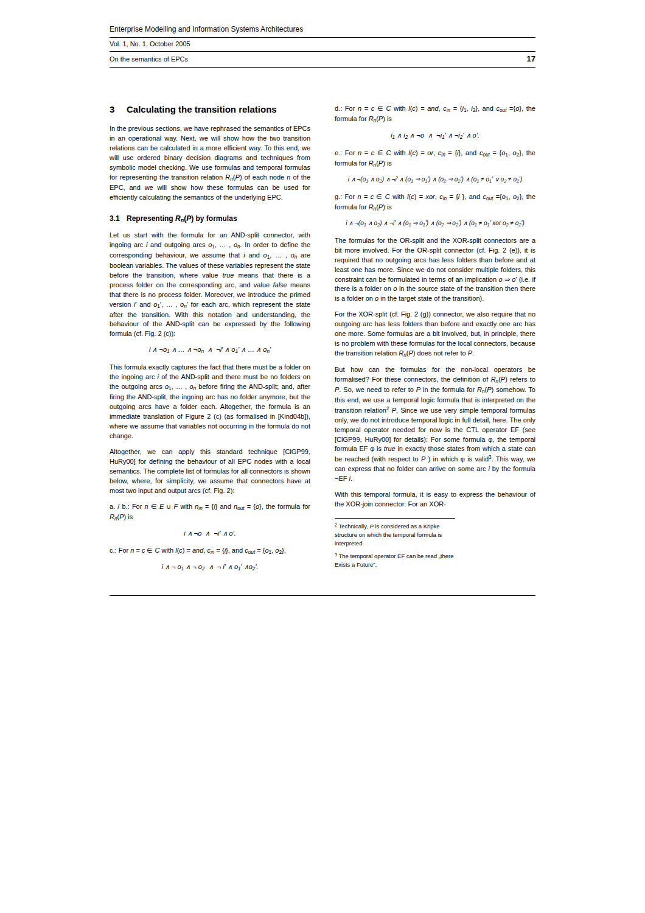Enterprise Modelling and Information Systems Architectures
Vol. 1, No. 1, October 2005
On the semantics of EPCs
17
3 Calculating the transition relations
In the previous sections, we have rephrased the semantics of EPCs in an operational way. Next, we will show how the two transition relations can be calculated in a more efficient way. To this end, we will use ordered binary decision diagrams and techniques from symbolic model checking. We use formulas and temporal formulas for representing the transition relation Rn(P) of each node n of the EPC, and we will show how these formulas can be used for efficiently calculating the semantics of the underlying EPC.
3.1 Representing Rn(P) by formulas
Let us start with the formula for an AND-split connector, with ingoing arc i and outgoing arcs o1, … , on. In order to define the corresponding behaviour, we assume that i and o1, … , on are boolean variables. The values of these variables represent the state before the transition, where value true means that there is a process folder on the corresponding arc, and value false means that there is no process folder. Moreover, we introduce the primed version i′ and o1′, … , on′ for each arc, which represent the state after the transition. With this notation and understanding, the behaviour of the AND-split can be expressed by the following formula (cf. Fig. 2 (c)):
i ∧ ¬o1 ∧ … ∧ ¬on ∧ ¬i′ ∧ o1′ ∧ … ∧ on′
This formula exactly captures the fact that there must be a folder on the ingoing arc i of the AND-split and there must be no folders on the outgoing arcs o1, … , on before firing the AND-split; and, after firing the AND-split, the ingoing arc has no folder anymore, but the outgoing arcs have a folder each. Altogether, the formula is an immediate translation of Figure 2 (c) (as formalised in [Kind04b]), where we assume that variables not occurring in the formula do not change.
Altogether, we can apply this standard technique [ClGP99, HuRy00] for defining the behaviour of all EPC nodes with a local semantics. The complete list of formulas for all connectors is shown below, where, for simplicity, we assume that connectors have at most two input and output arcs (cf. Fig. 2):
a. / b.: For n ∈ E ∪ F with nin = {i} and nout = {o}, the formula for Rn(P) is
i ∧ ¬o ∧ ¬i′ ∧ o′.
c.: For n = c ∈ C with l(c) = and, cin = {i}, and cout = {o1, o2},
i ∧ ¬ o1 ∧ ¬ o2 ∧ ¬ i′ ∧ o1′ ∧o2′.
d.: For n = c ∈ C with l(c) = and, cin = {i1, i2}, and cout ={o}, the formula for Rn(P) is
i1 ∧ i2 ∧ ¬o ∧ ¬i1′ ∧ ¬i2′ ∧ o′.
e.: For n = c ∈ C with l(c) = or, cin = {i}, and cout = {o1, o2}, the formula for Rn(P) is
i ∧ ¬(o1 ∧ o2) ∧ ¬i′ ∧ (o1 ⇒ o1′) ∧ (o2 ⇒ o2′) ∧ (o1 ≠ o1′ ∨ o2 ≠ o2′)
g.: For n = c ∈ C with l(c) = xor, cin = {i }, and cout ={o1, o2}, the formula for Rn(P) is
i ∧ ¬(o1 ∧ o2) ∧ ¬i′ ∧ (o1 ⇒ o1′) ∧ (o2 ⇒ o2′) ∧ (o1 ≠ o1′ xor o2 ≠ o2′)
The formulas for the OR-split and the XOR-split connectors are a bit more involved. For the OR-split connector (cf. Fig. 2 (e)), it is required that no outgoing arcs has less folders than before and at least one has more. Since we do not consider multiple folders, this constraint can be formulated in terms of an implication o ⇒ o′ (i.e. if there is a folder on o in the source state of the transition then there is a folder on o in the target state of the transition).
For the XOR-split (cf. Fig. 2 (g)) connector, we also require that no outgoing arc has less folders than before and exactly one arc has one more. Some formulas are a bit involved, but, in principle, there is no problem with these formulas for the local connectors, because the transition relation Rn(P) does not refer to P.
But how can the formulas for the non-local operators be formalised? For these connectors, the definition of Rn(P) refers to P. So, we need to refer to P in the formula for Rn(P) somehow. To this end, we use a temporal logic formula that is interpreted on the transition relation2 P. Since we use very simple temporal formulas only, we do not introduce temporal logic in full detail, here. The only temporal operator needed for now is the CTL operator EF (see [ClGP99, HuRy00] for details): For some formula φ, the temporal formula EF φ is true in exactly those states from which a state can be reached (with respect to P ) in which φ is valid3. This way, we can express that no folder can arrive on some arc i by the formula ¬EF i.
With this temporal formula, it is easy to express the behaviour of the XOR-join connector: For an XOR-
2 Technically, P is considered as a Kripke structure on which the temporal formula is interpreted.
3 The temporal operator EF can be read „there Exists a Future“.